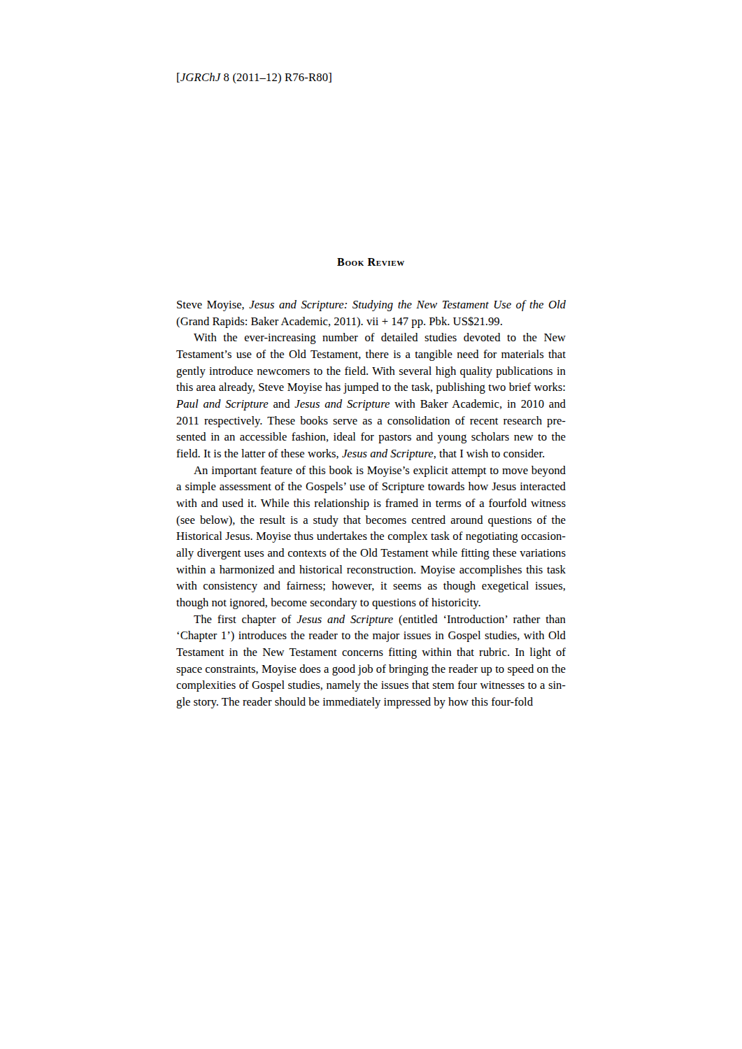[JGRChJ 8 (2011–12) R76-R80]
Book Review
Steve Moyise, Jesus and Scripture: Studying the New Testament Use of the Old (Grand Rapids: Baker Academic, 2011). vii + 147 pp. Pbk. US$21.99.
With the ever-increasing number of detailed studies devoted to the New Testament’s use of the Old Testament, there is a tangible need for materials that gently introduce newcomers to the field. With several high quality publications in this area already, Steve Moyise has jumped to the task, publishing two brief works: Paul and Scripture and Jesus and Scripture with Baker Academic, in 2010 and 2011 respectively. These books serve as a consolidation of recent research presented in an accessible fashion, ideal for pastors and young scholars new to the field. It is the latter of these works, Jesus and Scripture, that I wish to consider.
An important feature of this book is Moyise’s explicit attempt to move beyond a simple assessment of the Gospels’ use of Scripture towards how Jesus interacted with and used it. While this relationship is framed in terms of a fourfold witness (see below), the result is a study that becomes centred around questions of the Historical Jesus. Moyise thus undertakes the complex task of negotiating occasionally divergent uses and contexts of the Old Testament while fitting these variations within a harmonized and historical reconstruction. Moyise accomplishes this task with consistency and fairness; however, it seems as though exegetical issues, though not ignored, become secondary to questions of historicity.
The first chapter of Jesus and Scripture (entitled ‘Introduction’ rather than ‘Chapter 1’) introduces the reader to the major issues in Gospel studies, with Old Testament in the New Testament concerns fit­ting within that rubric. In light of space constraints, Moyise does a good job of bringing the reader up to speed on the complexities of Gos­pel studies, namely the issues that stem four witnesses to a single story. The reader should be immediately impressed by how this four-fold